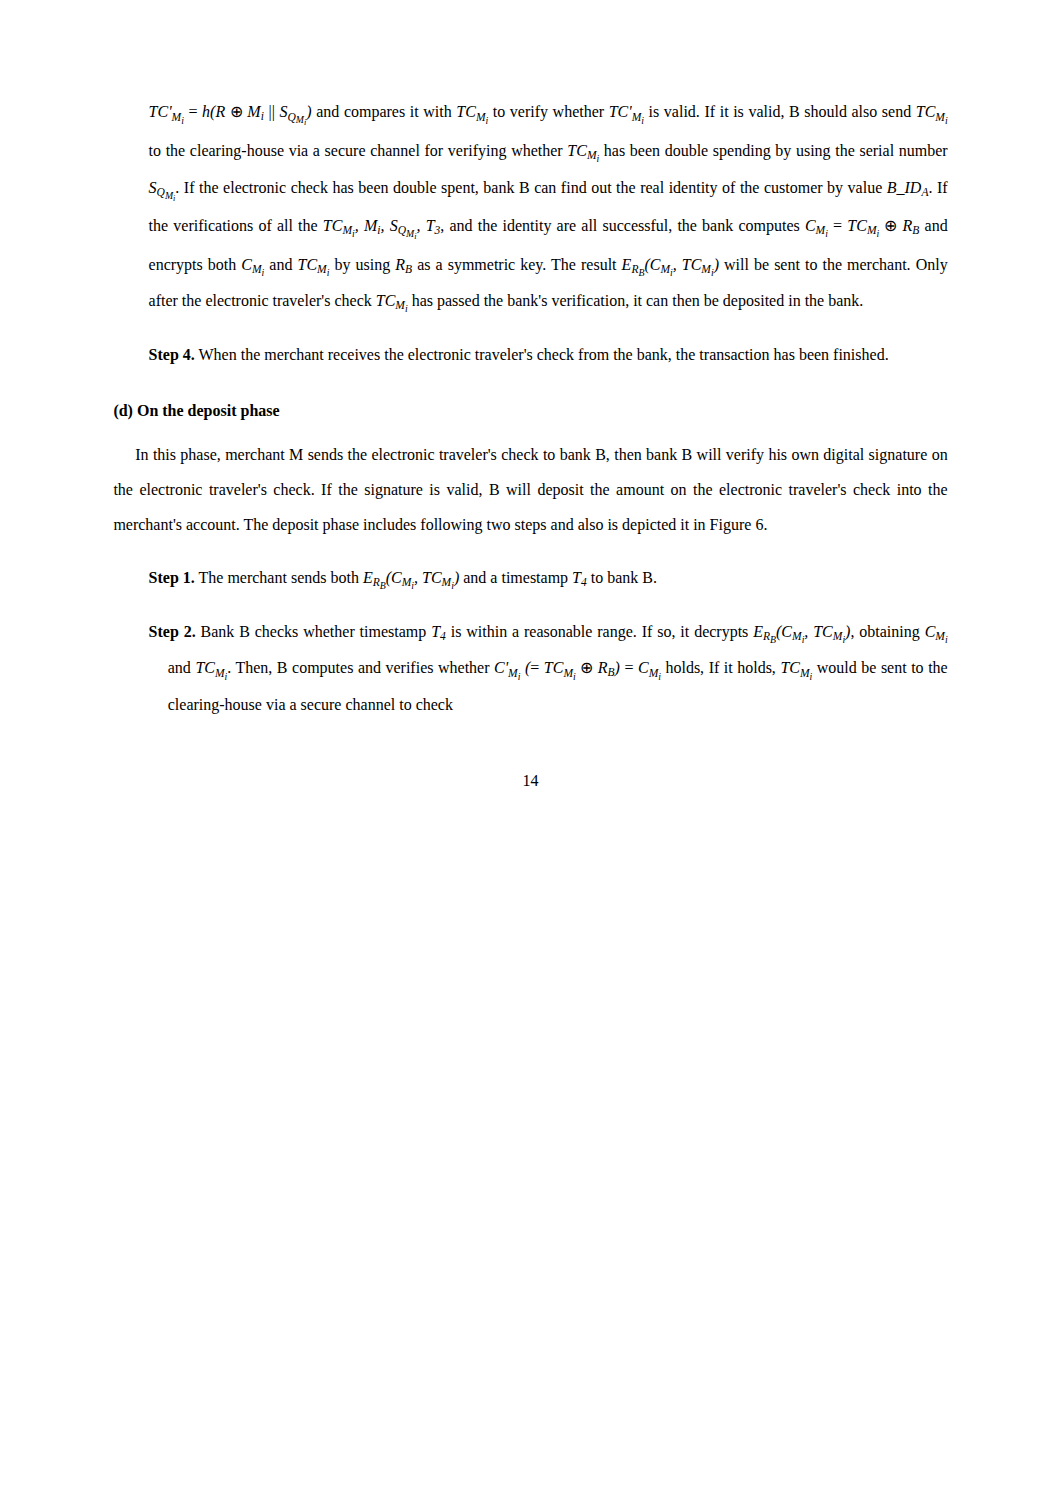TC'Mi = h(R ⊕ Mi || SQMi) and compares it with TCMi to verify whether TC'Mi is valid. If it is valid, B should also send TCMi to the clearing-house via a secure channel for verifying whether TCMi has been double spending by using the serial number SQMi. If the electronic check has been double spent, bank B can find out the real identity of the customer by value B_IDA. If the verifications of all the TCMi, Mi, SQMi, T3, and the identity are all successful, the bank computes CMi = TCMi ⊕ RB and encrypts both CMi and TCMi by using RB as a symmetric key. The result ERB(CMi, TCMi) will be sent to the merchant. Only after the electronic traveler's check TCMi has passed the bank's verification, it can then be deposited in the bank.
Step 4. When the merchant receives the electronic traveler's check from the bank, the transaction has been finished.
(d) On the deposit phase
In this phase, merchant M sends the electronic traveler's check to bank B, then bank B will verify his own digital signature on the electronic traveler's check. If the signature is valid, B will deposit the amount on the electronic traveler's check into the merchant's account. The deposit phase includes following two steps and also is depicted it in Figure 6.
Step 1. The merchant sends both ERB(CMi, TCMi) and a timestamp T4 to bank B.
Step 2. Bank B checks whether timestamp T4 is within a reasonable range. If so, it decrypts ERB(CMi, TCMi), obtaining CMi and TCMi. Then, B computes and verifies whether C'Mi (= TCMi ⊕ RB) = CMi holds, If it holds, TCMi would be sent to the clearing-house via a secure channel to check
14